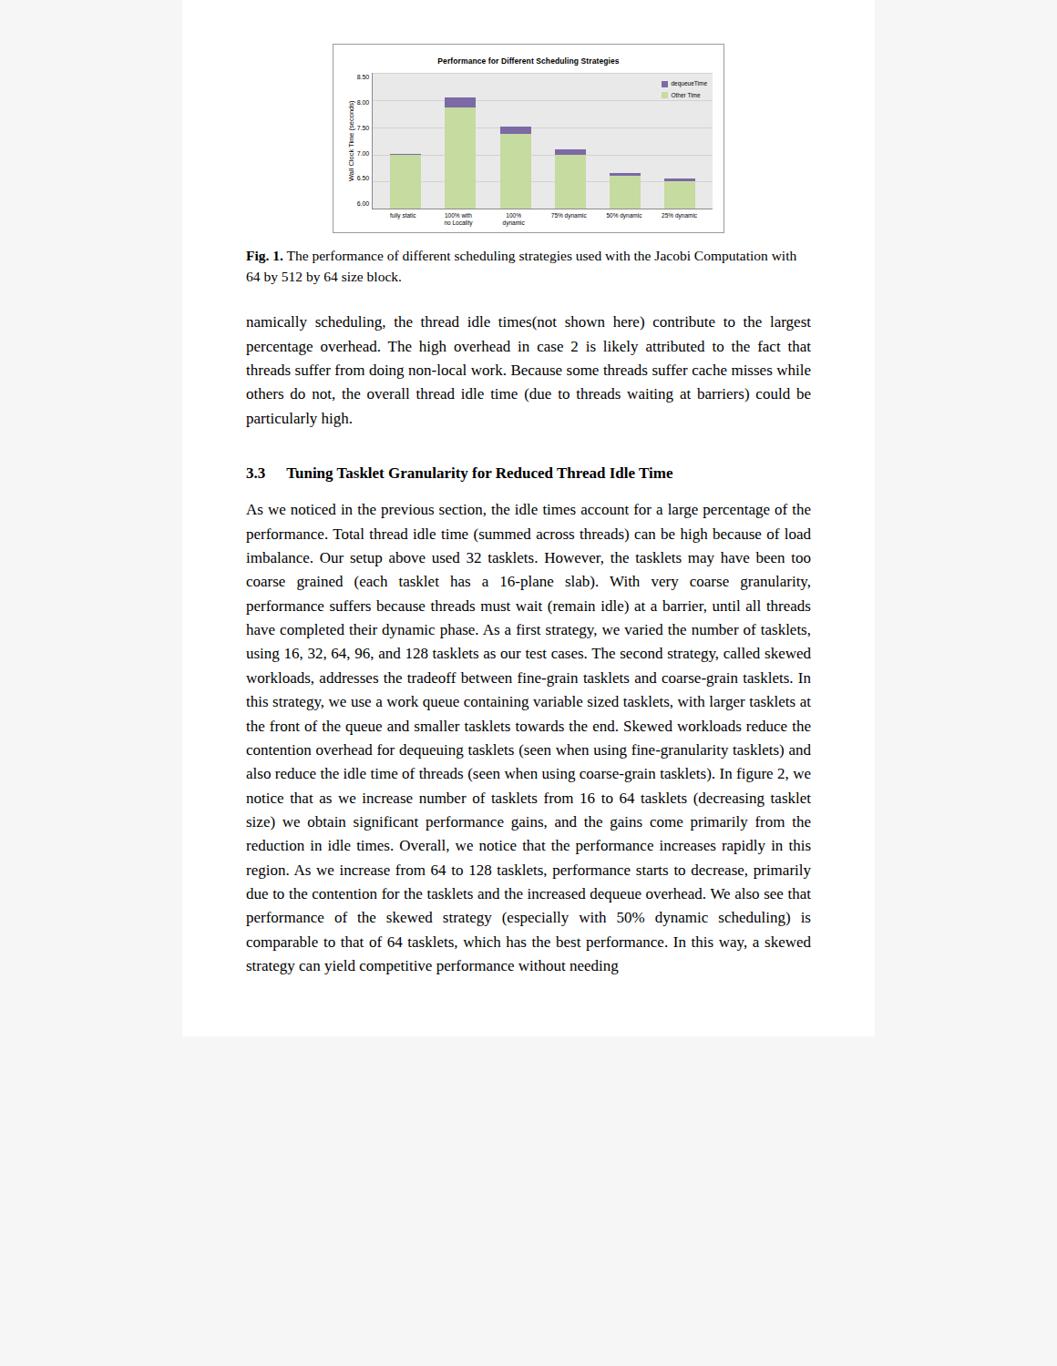Performance for Different Scheduling Strategies
Wall Clock Time (seconds)
8.50 8.00 7.50 7.00 6.50 6.00
dequeueTime
Other Time
fully static 100% with
no Locality 100%
dynamic 75% dynamic 50% dynamic 25% dynamic
Fig. 1. The performance of different scheduling strategies used with the Jacobi Computation with 64 by 512 by 64 size block.
namically scheduling, the thread idle times(not shown here) contribute to the largest percentage overhead. The high overhead in case 2 is likely attributed to the fact that threads suffer from doing non-local work. Because some threads suffer cache misses while others do not, the overall thread idle time (due to threads waiting at barriers) could be particularly high.
3.3 Tuning Tasklet Granularity for Reduced Thread Idle Time
As we noticed in the previous section, the idle times account for a large percentage of the performance. Total thread idle time (summed across threads) can be high because of load imbalance. Our setup above used 32 tasklets. However, the tasklets may have been too coarse grained (each tasklet has a 16-plane slab). With very coarse granularity, performance suffers because threads must wait (remain idle) at a barrier, until all threads have completed their dynamic phase. As a first strategy, we varied the number of tasklets, using 16, 32, 64, 96, and 128 tasklets as our test cases. The second strategy, called skewed workloads, addresses the tradeoff between fine-grain tasklets and coarse-grain tasklets. In this strategy, we use a work queue containing variable sized tasklets, with larger tasklets at the front of the queue and smaller tasklets towards the end. Skewed workloads reduce the contention overhead for dequeuing tasklets (seen when using fine-granularity tasklets) and also reduce the idle time of threads (seen when using coarse-grain tasklets). In figure 2, we notice that as we increase number of tasklets from 16 to 64 tasklets (decreasing tasklet size) we obtain significant performance gains, and the gains come primarily from the reduction in idle times. Overall, we notice that the performance increases rapidly in this region. As we increase from 64 to 128 tasklets, performance starts to decrease, primarily due to the contention for the tasklets and the increased dequeue overhead. We also see that performance of the skewed strategy (especially with 50% dynamic scheduling) is comparable to that of 64 tasklets, which has the best performance. In this way, a skewed strategy can yield competitive performance without needing